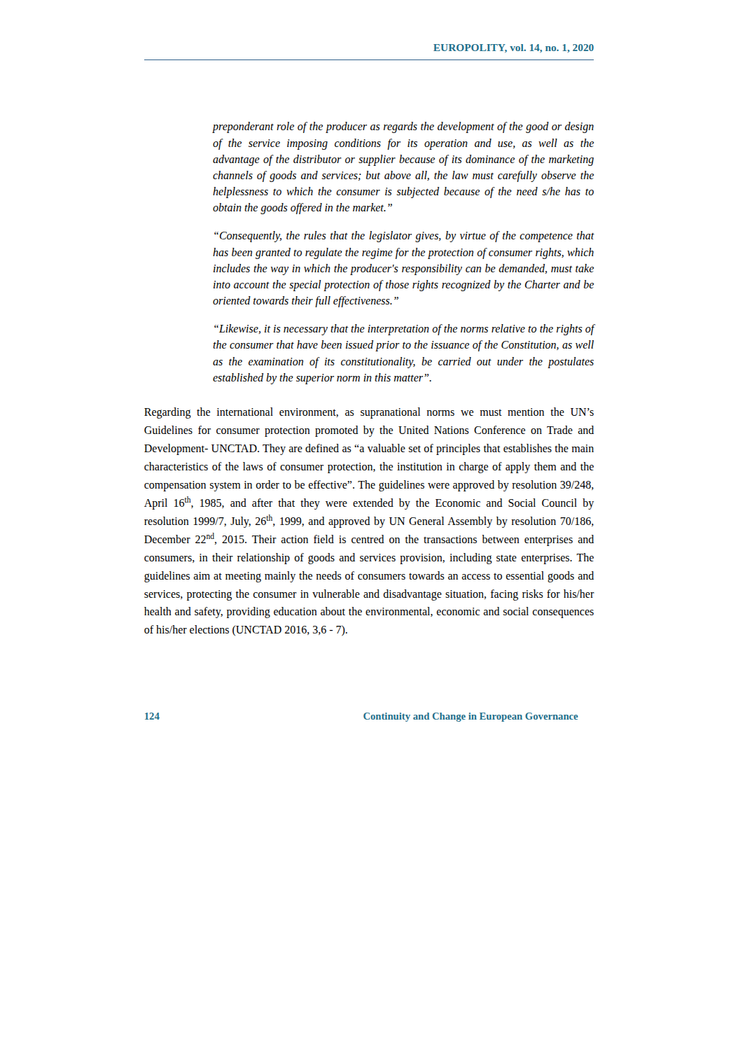EUROPOLITY, vol. 14, no. 1, 2020
preponderant role of the producer as regards the development of the good or design of the service imposing conditions for its operation and use, as well as the advantage of the distributor or supplier because of its dominance of the marketing channels of goods and services; but above all, the law must carefully observe the helplessness to which the consumer is subjected because of the need s/he has to obtain the goods offered in the market.”
“Consequently, the rules that the legislator gives, by virtue of the competence that has been granted to regulate the regime for the protection of consumer rights, which includes the way in which the producer's responsibility can be demanded, must take into account the special protection of those rights recognized by the Charter and be oriented towards their full effectiveness.”
“Likewise, it is necessary that the interpretation of the norms relative to the rights of the consumer that have been issued prior to the issuance of the Constitution, as well as the examination of its constitutionality, be carried out under the postulates established by the superior norm in this matter”.
Regarding the international environment, as supranational norms we must mention the UN’s Guidelines for consumer protection promoted by the United Nations Conference on Trade and Development- UNCTAD. They are defined as “a valuable set of principles that establishes the main characteristics of the laws of consumer protection, the institution in charge of apply them and the compensation system in order to be effective”. The guidelines were approved by resolution 39/248, April 16th, 1985, and after that they were extended by the Economic and Social Council by resolution 1999/7, July, 26th, 1999, and approved by UN General Assembly by resolution 70/186, December 22nd, 2015. Their action field is centred on the transactions between enterprises and consumers, in their relationship of goods and services provision, including state enterprises. The guidelines aim at meeting mainly the needs of consumers towards an access to essential goods and services, protecting the consumer in vulnerable and disadvantage situation, facing risks for his/her health and safety, providing education about the environmental, economic and social consequences of his/her elections (UNCTAD 2016, 3,6 - 7).
124 Continuity and Change in European Governance